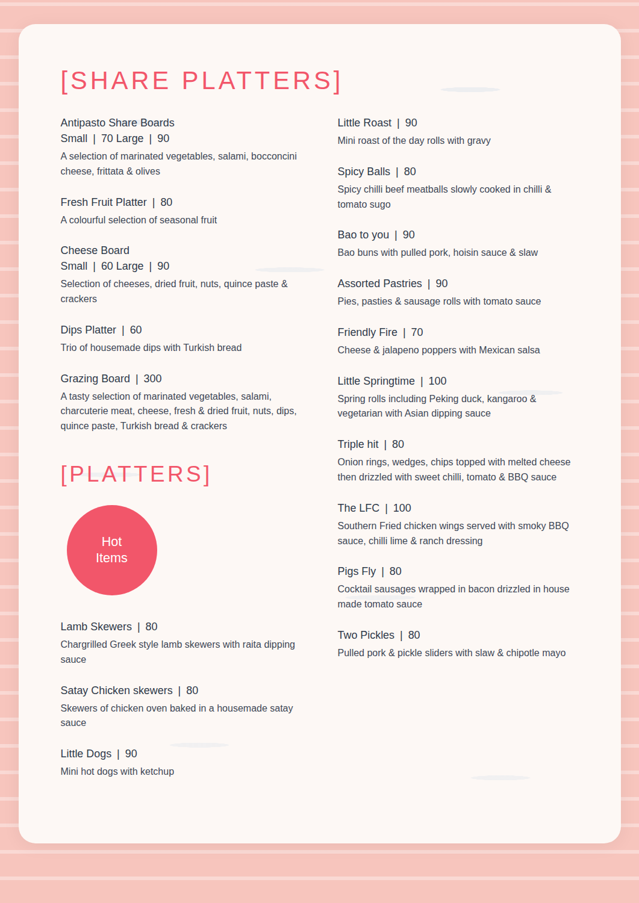[SHARE PLATTERS]
Antipasto Share Boards
Small | 70 Large | 90
A selection of marinated vegetables, salami, bocconcini cheese, frittata & olives
Fresh Fruit Platter | 80
A colourful selection of seasonal fruit
Cheese Board
Small | 60 Large | 90
Selection of cheeses, dried fruit, nuts, quince paste & crackers
Dips Platter | 60
Trio of housemade dips with Turkish bread
Grazing Board | 300
A tasty selection of marinated vegetables, salami, charcuterie meat, cheese, fresh & dried fruit, nuts, dips, quince paste, Turkish bread & crackers
[PLATTERS]
Hot Items
Lamb Skewers | 80
Chargrilled Greek style lamb skewers with raita dipping sauce
Satay Chicken skewers | 80
Skewers of chicken oven baked in a housemade satay sauce
Little Dogs | 90
Mini hot dogs with ketchup
Little Roast | 90
Mini roast of the day rolls with gravy
Spicy Balls | 80
Spicy chilli beef meatballs slowly cooked in chilli & tomato sugo
Bao to you | 90
Bao buns with pulled pork, hoisin sauce & slaw
Assorted Pastries | 90
Pies, pasties & sausage rolls with tomato sauce
Friendly Fire | 70
Cheese & jalapeno poppers with Mexican salsa
Little Springtime | 100
Spring rolls including Peking duck, kangaroo & vegetarian with Asian dipping sauce
Triple hit | 80
Onion rings, wedges, chips topped with melted cheese then drizzled with sweet chilli, tomato & BBQ sauce
The LFC | 100
Southern Fried chicken wings served with smoky BBQ sauce, chilli lime & ranch dressing
Pigs Fly | 80
Cocktail sausages wrapped in bacon drizzled in house made tomato sauce
Two Pickles | 80
Pulled pork & pickle sliders with slaw & chipotle mayo